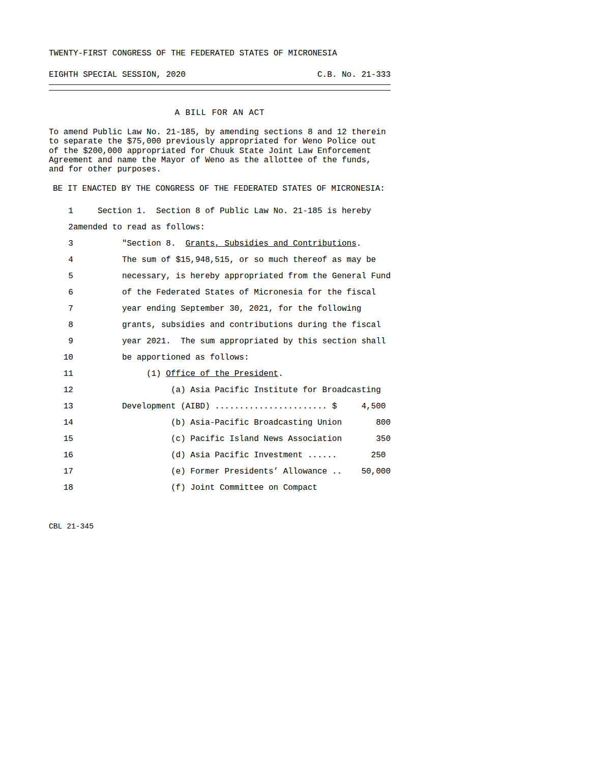TWENTY-FIRST CONGRESS OF THE FEDERATED STATES OF MICRONESIA
EIGHTH SPECIAL SESSION, 2020 C.B. No. 21-333
A BILL FOR AN ACT
To amend Public Law No. 21-185, by amending sections 8 and 12 therein to separate the $75,000 previously appropriated for Weno Police out of the $200,000 appropriated for Chuuk State Joint Law Enforcement Agreement and name the Mayor of Weno as the allottee of the funds, and for other purposes.
BE IT ENACTED BY THE CONGRESS OF THE FEDERATED STATES OF MICRONESIA:
| 1 | Section 1. Section 8 of Public Law No. 21-185 is hereby |
| 2 | amended to read as follows: |
| 3 | "Section 8. Grants, Subsidies and Contributions . |
| 4 | The sum of $15,948,515, or so much thereof as may be |
| 5 | necessary, is hereby appropriated from the General Fund |
| 6 | of the Federated States of Micronesia for the fiscal |
| 7 | year ending September 30, 2021, for the following |
| 8 | grants, subsidies and contributions during the fiscal |
| 9 | year 2021. The sum appropriated by this section shall |
| 10 | be apportioned as follows: |
| 11 | (1) Office of the President . |
| 12 | (a) Asia Pacific Institute for Broadcasting |
| 13 | Development (AIBD) ....................... $ 4,500 |
| 14 | (b) Asia-Pacific Broadcasting Union 800 |
| 15 | (c) Pacific Island News Association 350 |
| 16 | (d) Asia Pacific Investment ...... 250 |
| 17 | (e) Former Presidents’ Allowance .. 50,000 |
| 18 | (f) Joint Committee on Compact |
CBL 21-345